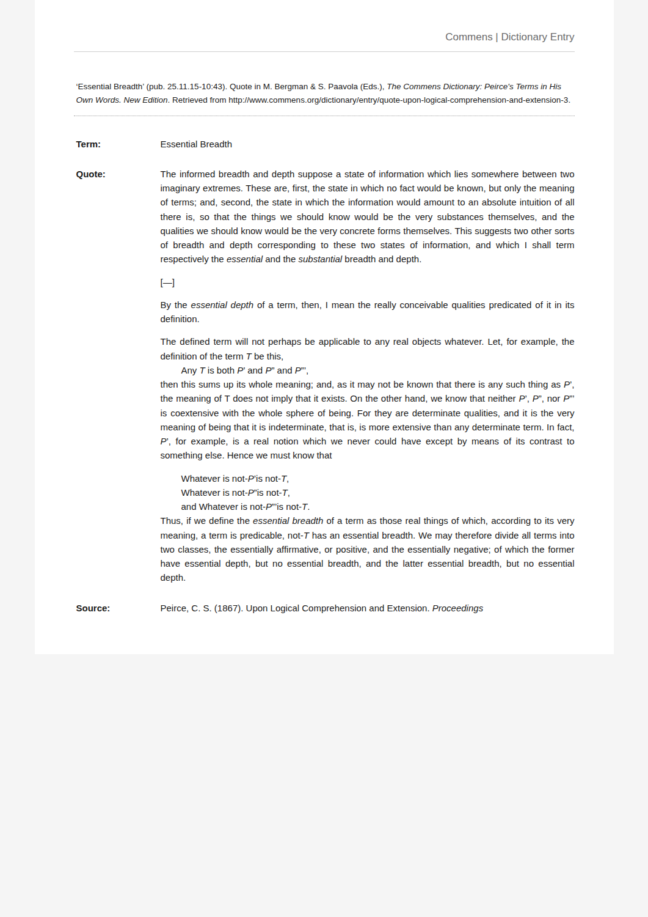Commens | Dictionary Entry
‘Essential Breadth’ (pub. 25.11.15-10:43). Quote in M. Bergman & S. Paavola (Eds.), The Commens Dictionary: Peirce's Terms in His Own Words. New Edition. Retrieved from http://www.commens.org/dictionary/entry/quote-upon-logical-comprehension-and-extension-3.
| Term: | Essential Breadth |
| Quote: | The informed breadth and depth suppose a state of information which lies somewhere between two imaginary extremes. These are, first, the state in which no fact would be known, but only the meaning of terms; and, second, the state in which the information would amount to an absolute intuition of all there is, so that the things we should know would be the very substances themselves, and the qualities we should know would be the very concrete forms themselves. This suggests two other sorts of breadth and depth corresponding to these two states of information, and which I shall term respectively the essential and the substantial breadth and depth. [—] By the essential depth of a term, then, I mean the really conceivable qualities predicated of it in its definition. The defined term will not perhaps be applicable to any real objects whatever. Let, for example, the definition of the term T be this, Any T is both P ’ and P ” and P ”’, then this sums up its whole meaning; and, as it may not be known that there is any such thing as P ’, the meaning of T does not imply that it exists. On the other hand, we know that neither P ’, P ”, nor P ”’ is coextensive with the whole sphere of being. For they are determinate qualities, and it is the very meaning of being that it is indeterminate, that is, is more extensive than any determinate term. In fact, P ’, for example, is a real notion which we never could have except by means of its contrast to something else. Hence we must know that Whatever is not- P ’is not- T , Whatever is not- P ”is not- T , and Whatever is not- P ”’is not- T . Thus, if we define the essential breadth of a term as those real things of which, according to its very meaning, a term is predicable, not- T has an essential breadth. We may therefore divide all terms into two classes, the essentially affirmative, or positive, and the essentially negative; of which the former have essential depth, but no essential breadth, and the latter essential breadth, but no essential depth. |
| Source: | Peirce, C. S. (1867). Upon Logical Comprehension and Extension. Proceedings |